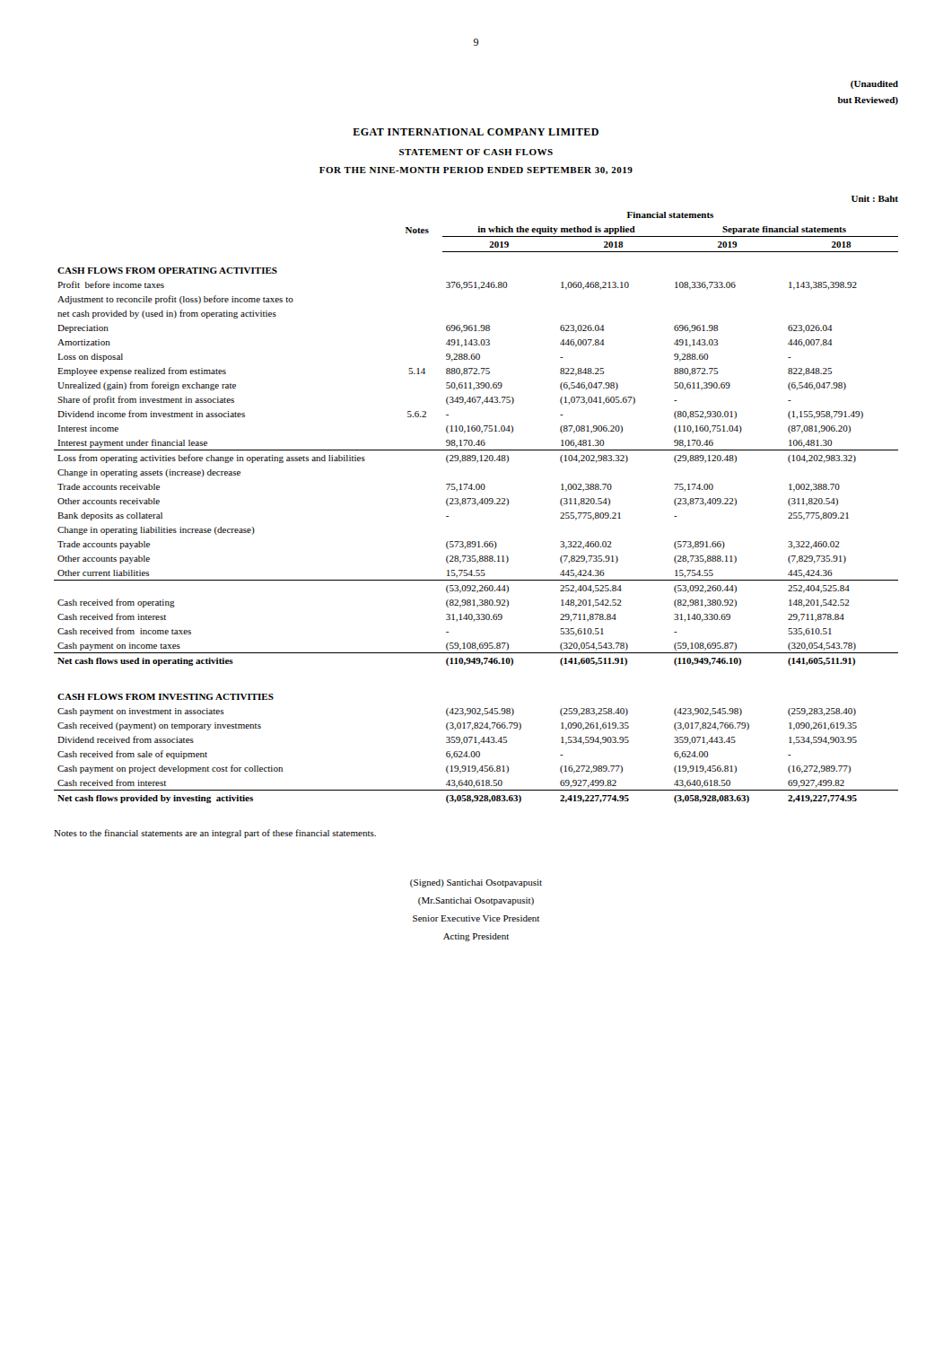9
(Unaudited
but Reviewed)
EGAT INTERNATIONAL COMPANY LIMITED
STATEMENT OF CASH FLOWS
FOR THE NINE-MONTH PERIOD ENDED SEPTEMBER 30, 2019
Unit : Baht
| | | Financial statements |
| --- | --- | --- |
| | Notes | in which the equity method is applied | Separate financial statements |
| | | 2019 | 2018 | 2019 | 2018 |
| CASH FLOWS FROM OPERATING ACTIVITIES | | | | | |
| Profit before income taxes | | 376,951,246.80 | 1,060,468,213.10 | 108,336,733.06 | 1,143,385,398.92 |
| Adjustment to reconcile profit (loss) before income taxes to | | | | | |
| net cash provided by (used in) from operating activities | | | | | |
| Depreciation | | 696,961.98 | 623,026.04 | 696,961.98 | 623,026.04 |
| Amortization | | 491,143.03 | 446,007.84 | 491,143.03 | 446,007.84 |
| Loss on disposal | | 9,288.60 | - | 9,288.60 | - |
| Employee expense realized from estimates | 5.14 | 880,872.75 | 822,848.25 | 880,872.75 | 822,848.25 |
| Unrealized (gain) from foreign exchange rate | | 50,611,390.69 | (6,546,047.98) | 50,611,390.69 | (6,546,047.98) |
| Share of profit from investment in associates | | (349,467,443.75) | (1,073,041,605.67) | - | - |
| Dividend income from investment in associates | 5.6.2 | - | - | (80,852,930.01) | (1,155,958,791.49) |
| Interest income | | (110,160,751.04) | (87,081,906.20) | (110,160,751.04) | (87,081,906.20) |
| Interest payment under financial lease | | 98,170.46 | 106,481.30 | 98,170.46 | 106,481.30 |
| Loss from operating activities before change in operating assets and liabilities | | (29,889,120.48) | (104,202,983.32) | (29,889,120.48) | (104,202,983.32) |
| Change in operating assets (increase) decrease | | | | | |
| Trade accounts receivable | | 75,174.00 | 1,002,388.70 | 75,174.00 | 1,002,388.70 |
| Other accounts receivable | | (23,873,409.22) | (311,820.54) | (23,873,409.22) | (311,820.54) |
| Bank deposits as collateral | | - | 255,775,809.21 | - | 255,775,809.21 |
| Change in operating liabilities increase (decrease) | | | | | |
| Trade accounts payable | | (573,891.66) | 3,322,460.02 | (573,891.66) | 3,322,460.02 |
| Other accounts payable | | (28,735,888.11) | (7,829,735.91) | (28,735,888.11) | (7,829,735.91) |
| Other current liabilities | | 15,754.55 | 445,424.36 | 15,754.55 | 445,424.36 |
| | | (53,092,260.44) | 252,404,525.84 | (53,092,260.44) | 252,404,525.84 |
| Cash received from operating | | (82,981,380.92) | 148,201,542.52 | (82,981,380.92) | 148,201,542.52 |
| Cash received from interest | | 31,140,330.69 | 29,711,878.84 | 31,140,330.69 | 29,711,878.84 |
| Cash received from income taxes | | - | 535,610.51 | - | 535,610.51 |
| Cash payment on income taxes | | (59,108,695.87) | (320,054,543.78) | (59,108,695.87) | (320,054,543.78) |
| Net cash flows used in operating activities | | (110,949,746.10) | (141,605,511.91) | (110,949,746.10) | (141,605,511.91) |
| CASH FLOWS FROM INVESTING ACTIVITIES | | | | | |
| Cash payment on investment in associates | | (423,902,545.98) | (259,283,258.40) | (423,902,545.98) | (259,283,258.40) |
| Cash received (payment) on temporary investments | | (3,017,824,766.79) | 1,090,261,619.35 | (3,017,824,766.79) | 1,090,261,619.35 |
| Dividend received from associates | | 359,071,443.45 | 1,534,594,903.95 | 359,071,443.45 | 1,534,594,903.95 |
| Cash received from sale of equipment | | 6,624.00 | - | 6,624.00 | - |
| Cash payment on project development cost for collection | | (19,919,456.81) | (16,272,989.77) | (19,919,456.81) | (16,272,989.77) |
| Cash received from interest | | 43,640,618.50 | 69,927,499.82 | 43,640,618.50 | 69,927,499.82 |
| Net cash flows provided by investing activities | | (3,058,928,083.63) | 2,419,227,774.95 | (3,058,928,083.63) | 2,419,227,774.95 |
Notes to the financial statements are an integral part of these financial statements.
(Signed) Santichai Osotpavapusit
(Mr.Santichai Osotpavapusit)
Senior Executive Vice President
Acting President